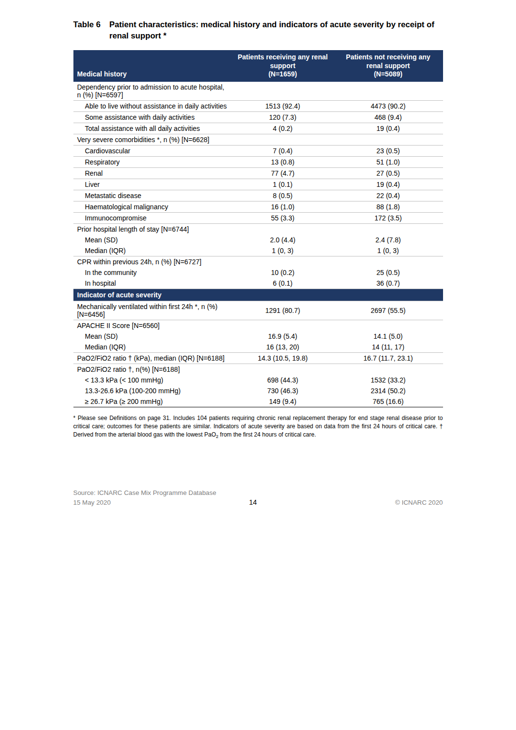Table 6 Patient characteristics: medical history and indicators of acute severity by receipt of renal support *
| Medical history | Patients receiving any renal support (N=1659) | Patients not receiving any renal support (N=5089) |
| --- | --- | --- |
| Dependency prior to admission to acute hospital, n (%) [N=6597] | | |
| Able to live without assistance in daily activities | 1513 (92.4) | 4473 (90.2) |
| Some assistance with daily activities | 120 (7.3) | 468 (9.4) |
| Total assistance with all daily activities | 4 (0.2) | 19 (0.4) |
| Very severe comorbidities *, n (%) [N=6628] | | |
| Cardiovascular | 7 (0.4) | 23 (0.5) |
| Respiratory | 13 (0.8) | 51 (1.0) |
| Renal | 77 (4.7) | 27 (0.5) |
| Liver | 1 (0.1) | 19 (0.4) |
| Metastatic disease | 8 (0.5) | 22 (0.4) |
| Haematological malignancy | 16 (1.0) | 88 (1.8) |
| Immunocompromise | 55 (3.3) | 172 (3.5) |
| Prior hospital length of stay [N=6744] | | |
| Mean (SD) | 2.0 (4.4) | 2.4 (7.8) |
| Median (IQR) | 1 (0, 3) | 1 (0, 3) |
| CPR within previous 24h, n (%) [N=6727] | | |
| In the community | 10 (0.2) | 25 (0.5) |
| In hospital | 6 (0.1) | 36 (0.7) |
| Indicator of acute severity |
| Mechanically ventilated within first 24h *, n (%) [N=6456] | 1291 (80.7) | 2697 (55.5) |
| APACHE II Score [N=6560] | | |
| Mean (SD) | 16.9 (5.4) | 14.1 (5.0) |
| Median (IQR) | 16 (13, 20) | 14 (11, 17) |
| PaO2/FiO2 ratio † (kPa), median (IQR) [N=6188] | 14.3 (10.5, 19.8) | 16.7 (11.7, 23.1) |
| PaO2/FiO2 ratio †, n(%) [N=6188] | | |
| < 13.3 kPa (< 100 mmHg) | 698 (44.3) | 1532 (33.2) |
| 13.3-26.6 kPa (100-200 mmHg) | 730 (46.3) | 2314 (50.2) |
| ≥ 26.7 kPa (≥ 200 mmHg) | 149 (9.4) | 765 (16.6) |
* Please see Definitions on page 31. Includes 104 patients requiring chronic renal replacement therapy for end stage renal disease prior to critical care; outcomes for these patients are similar. Indicators of acute severity are based on data from the first 24 hours of critical care. † Derived from the arterial blood gas with the lowest PaO2 from the first 24 hours of critical care.
Source: ICNARC Case Mix Programme Database
15 May 2020 14 © ICNARC 2020